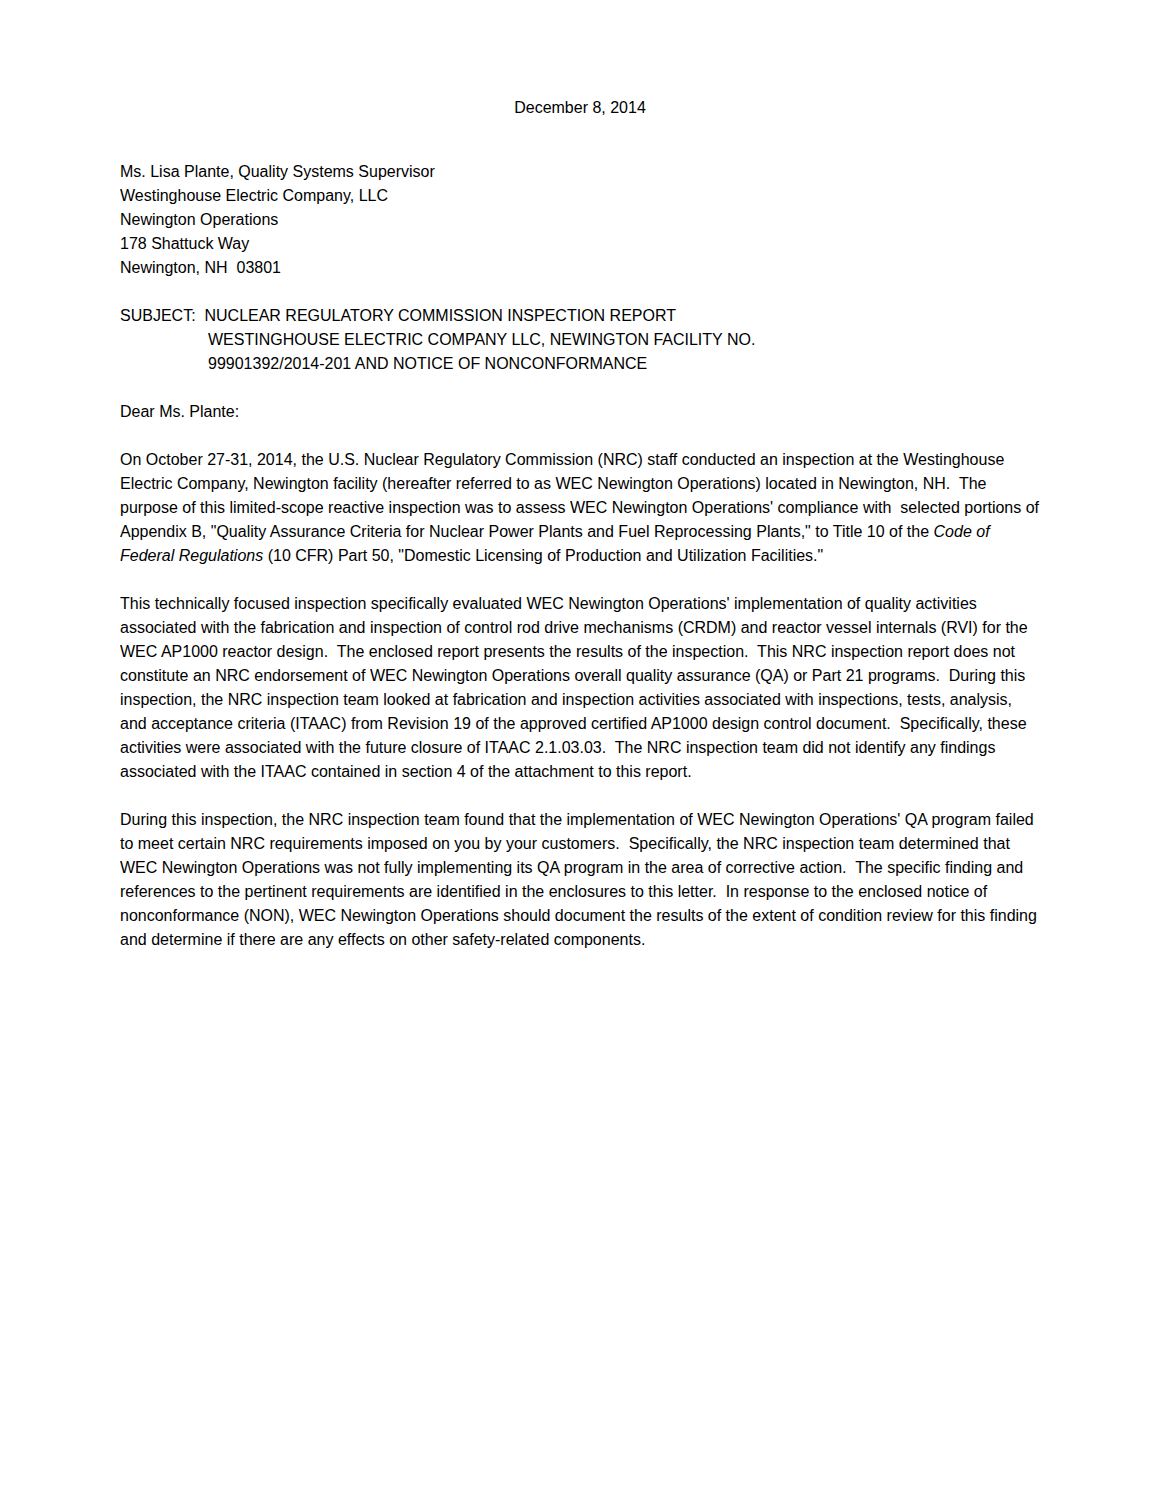December 8, 2014
Ms. Lisa Plante, Quality Systems Supervisor
Westinghouse Electric Company, LLC
Newington Operations
178 Shattuck Way
Newington, NH 03801
SUBJECT: NUCLEAR REGULATORY COMMISSION INSPECTION REPORT
WESTINGHOUSE ELECTRIC COMPANY LLC, NEWINGTON FACILITY NO.
99901392/2014-201 AND NOTICE OF NONCONFORMANCE
Dear Ms. Plante:
On October 27-31, 2014, the U.S. Nuclear Regulatory Commission (NRC) staff conducted an inspection at the Westinghouse Electric Company, Newington facility (hereafter referred to as WEC Newington Operations) located in Newington, NH. The purpose of this limited-scope reactive inspection was to assess WEC Newington Operations' compliance with selected portions of Appendix B, "Quality Assurance Criteria for Nuclear Power Plants and Fuel Reprocessing Plants," to Title 10 of the Code of Federal Regulations (10 CFR) Part 50, "Domestic Licensing of Production and Utilization Facilities."
This technically focused inspection specifically evaluated WEC Newington Operations' implementation of quality activities associated with the fabrication and inspection of control rod drive mechanisms (CRDM) and reactor vessel internals (RVI) for the WEC AP1000 reactor design. The enclosed report presents the results of the inspection. This NRC inspection report does not constitute an NRC endorsement of WEC Newington Operations overall quality assurance (QA) or Part 21 programs. During this inspection, the NRC inspection team looked at fabrication and inspection activities associated with inspections, tests, analysis, and acceptance criteria (ITAAC) from Revision 19 of the approved certified AP1000 design control document. Specifically, these activities were associated with the future closure of ITAAC 2.1.03.03. The NRC inspection team did not identify any findings associated with the ITAAC contained in section 4 of the attachment to this report.
During this inspection, the NRC inspection team found that the implementation of WEC Newington Operations' QA program failed to meet certain NRC requirements imposed on you by your customers. Specifically, the NRC inspection team determined that WEC Newington Operations was not fully implementing its QA program in the area of corrective action. The specific finding and references to the pertinent requirements are identified in the enclosures to this letter. In response to the enclosed notice of nonconformance (NON), WEC Newington Operations should document the results of the extent of condition review for this finding and determine if there are any effects on other safety-related components.